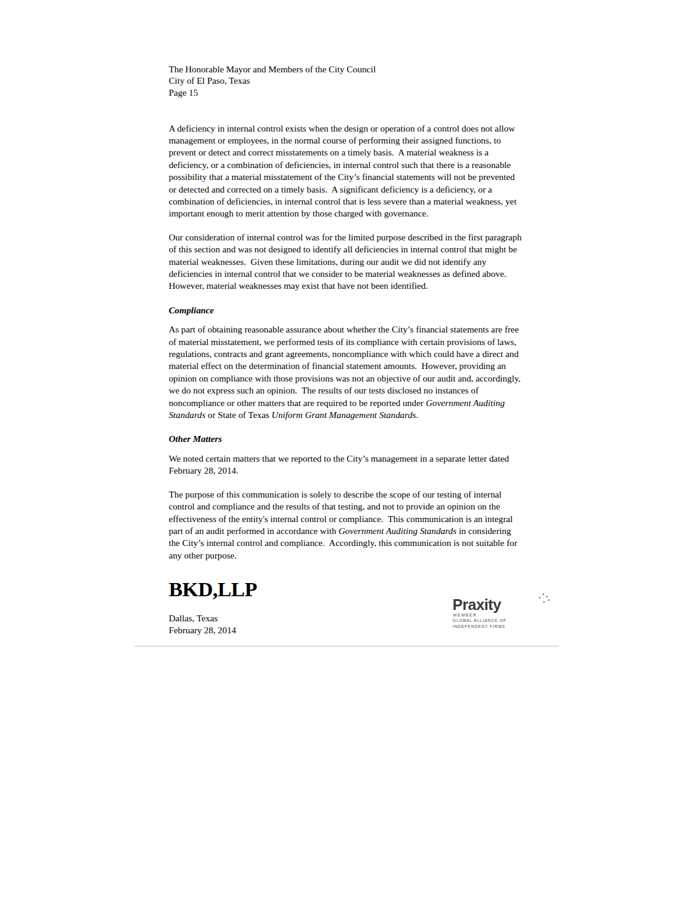The Honorable Mayor and Members of the City Council
City of El Paso, Texas
Page 15
A deficiency in internal control exists when the design or operation of a control does not allow management or employees, in the normal course of performing their assigned functions, to prevent or detect and correct misstatements on a timely basis. A material weakness is a deficiency, or a combination of deficiencies, in internal control such that there is a reasonable possibility that a material misstatement of the City’s financial statements will not be prevented or detected and corrected on a timely basis. A significant deficiency is a deficiency, or a combination of deficiencies, in internal control that is less severe than a material weakness, yet important enough to merit attention by those charged with governance.
Our consideration of internal control was for the limited purpose described in the first paragraph of this section and was not designed to identify all deficiencies in internal control that might be material weaknesses. Given these limitations, during our audit we did not identify any deficiencies in internal control that we consider to be material weaknesses as defined above. However, material weaknesses may exist that have not been identified.
Compliance
As part of obtaining reasonable assurance about whether the City’s financial statements are free of material misstatement, we performed tests of its compliance with certain provisions of laws, regulations, contracts and grant agreements, noncompliance with which could have a direct and material effect on the determination of financial statement amounts. However, providing an opinion on compliance with those provisions was not an objective of our audit and, accordingly, we do not express such an opinion. The results of our tests disclosed no instances of noncompliance or other matters that are required to be reported under Government Auditing Standards or State of Texas Uniform Grant Management Standards.
Other Matters
We noted certain matters that we reported to the City’s management in a separate letter dated February 28, 2014.
The purpose of this communication is solely to describe the scope of our testing of internal control and compliance and the results of that testing, and not to provide an opinion on the effectiveness of the entity's internal control or compliance. This communication is an integral part of an audit performed in accordance with Government Auditing Standards in considering the City’s internal control and compliance. Accordingly, this communication is not suitable for any other purpose.
BKD,LLP
Dallas, Texas
February 28, 2014
Praxity
MEMBER
GLOBAL ALLIANCE OF
INDEPENDENT FIRMS